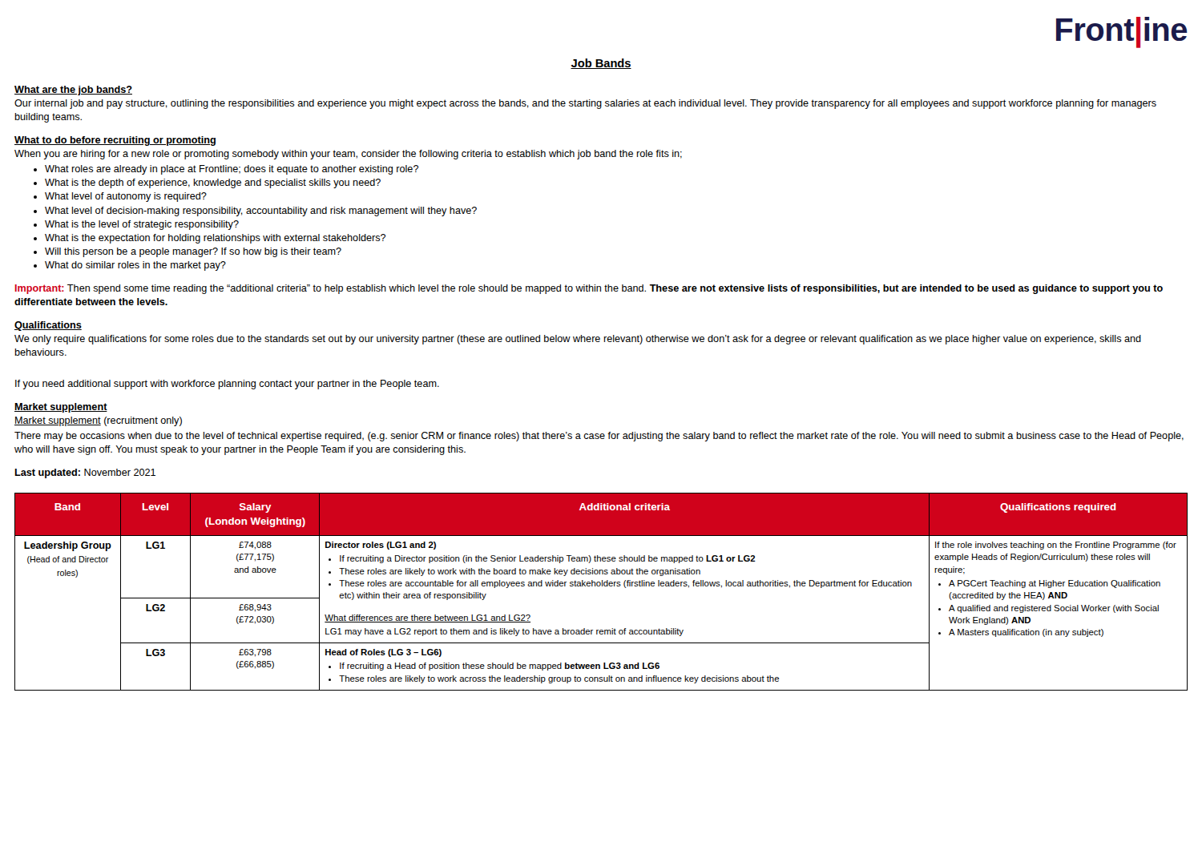Front|ine
Job Bands
What are the job bands?
Our internal job and pay structure, outlining the responsibilities and experience you might expect across the bands, and the starting salaries at each individual level. They provide transparency for all employees and support workforce planning for managers building teams.
What to do before recruiting or promoting
When you are hiring for a new role or promoting somebody within your team, consider the following criteria to establish which job band the role fits in;
What roles are already in place at Frontline; does it equate to another existing role?
What is the depth of experience, knowledge and specialist skills you need?
What level of autonomy is required?
What level of decision-making responsibility, accountability and risk management will they have?
What is the level of strategic responsibility?
What is the expectation for holding relationships with external stakeholders?
Will this person be a people manager? If so how big is their team?
What do similar roles in the market pay?
Important: Then spend some time reading the “additional criteria” to help establish which level the role should be mapped to within the band. These are not extensive lists of responsibilities, but are intended to be used as guidance to support you to differentiate between the levels.
Qualifications
We only require qualifications for some roles due to the standards set out by our university partner (these are outlined below where relevant) otherwise we don’t ask for a degree or relevant qualification as we place higher value on experience, skills and behaviours.
If you need additional support with workforce planning contact your partner in the People team.
Market supplement
Market supplement (recruitment only)
There may be occasions when due to the level of technical expertise required, (e.g. senior CRM or finance roles) that there’s a case for adjusting the salary band to reflect the market rate of the role. You will need to submit a business case to the Head of People, who will have sign off. You must speak to your partner in the People Team if you are considering this.
Last updated: November 2021
| Band | Level | Salary (London Weighting) | Additional criteria | Qualifications required |
| --- | --- | --- | --- | --- |
| Leadership Group (Head of and Director roles) | LG1 | £74,088 (£77,175) and above | Director roles (LG1 and 2) If recruiting a Director position (in the Senior Leadership Team) these should be mapped to LG1 or LG2 These roles are likely to work with the board to make key decisions about the organisation These roles are accountable for all employees and wider stakeholders (firstline leaders, fellows, local authorities, the Department for Education etc) within their area of responsibility What differences are there between LG1 and LG2? LG1 may have a LG2 report to them and is likely to have a broader remit of accountability | If the role involves teaching on the Frontline Programme (for example Heads of Region/Curriculum) these roles will require; A PGCert Teaching at Higher Education Qualification (accredited by the HEA) AND A qualified and registered Social Worker (with Social Work England) AND A Masters qualification (in any subject) |
| LG2 | £68,943 (£72,030) |
| LG3 | £63,798 (£66,885) | Head of Roles (LG 3 – LG6) If recruiting a Head of position these should be mapped between LG3 and LG6 These roles are likely to work across the leadership group to consult on and influence key decisions about the |